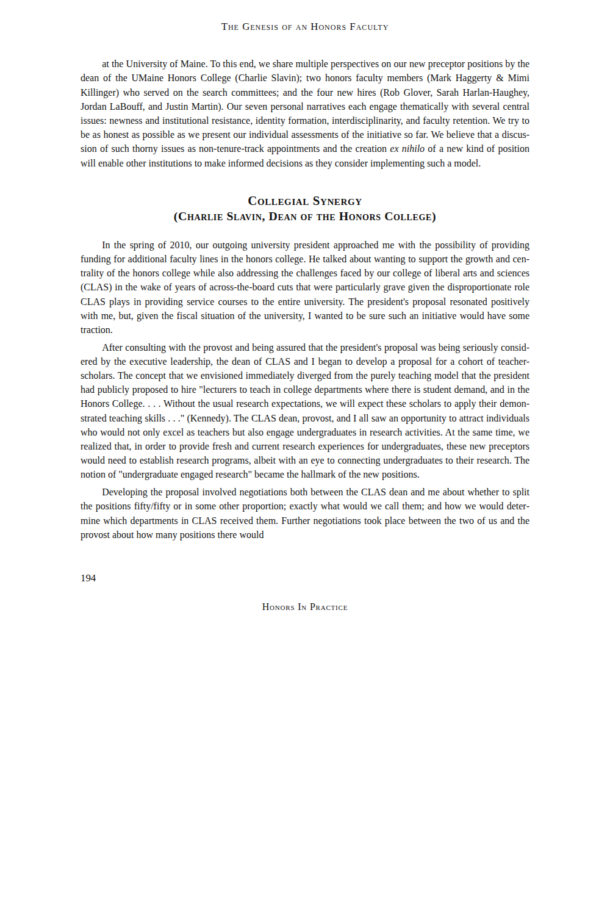The Genesis of an Honors Faculty
at the University of Maine. To this end, we share multiple perspectives on our new preceptor positions by the dean of the UMaine Honors College (Charlie Slavin); two honors faculty members (Mark Haggerty & Mimi Killinger) who served on the search committees; and the four new hires (Rob Glover, Sarah Harlan-Haughey, Jordan LaBouff, and Justin Martin). Our seven personal narratives each engage thematically with several central issues: newness and institutional resistance, identity formation, interdisciplinarity, and faculty retention. We try to be as honest as possible as we present our individual assessments of the initiative so far. We believe that a discussion of such thorny issues as non-tenure-track appointments and the creation ex nihilo of a new kind of position will enable other institutions to make informed decisions as they consider implementing such a model.
Collegial Synergy(Charlie Slavin, Dean of the Honors College)
In the spring of 2010, our outgoing university president approached me with the possibility of providing funding for additional faculty lines in the honors college. He talked about wanting to support the growth and centrality of the honors college while also addressing the challenges faced by our college of liberal arts and sciences (CLAS) in the wake of years of across-the-board cuts that were particularly grave given the disproportionate role CLAS plays in providing service courses to the entire university. The president's proposal resonated positively with me, but, given the fiscal situation of the university, I wanted to be sure such an initiative would have some traction.
After consulting with the provost and being assured that the president's proposal was being seriously considered by the executive leadership, the dean of CLAS and I began to develop a proposal for a cohort of teacher-scholars. The concept that we envisioned immediately diverged from the purely teaching model that the president had publicly proposed to hire "lecturers to teach in college departments where there is student demand, and in the Honors College. . . . Without the usual research expectations, we will expect these scholars to apply their demonstrated teaching skills . . ." (Kennedy). The CLAS dean, provost, and I all saw an opportunity to attract individuals who would not only excel as teachers but also engage undergraduates in research activities. At the same time, we realized that, in order to provide fresh and current research experiences for undergraduates, these new preceptors would need to establish research programs, albeit with an eye to connecting undergraduates to their research. The notion of "undergraduate engaged research" became the hallmark of the new positions.
Developing the proposal involved negotiations both between the CLAS dean and me about whether to split the positions fifty/fifty or in some other proportion; exactly what would we call them; and how we would determine which departments in CLAS received them. Further negotiations took place between the two of us and the provost about how many positions there would
194
Honors In Practice